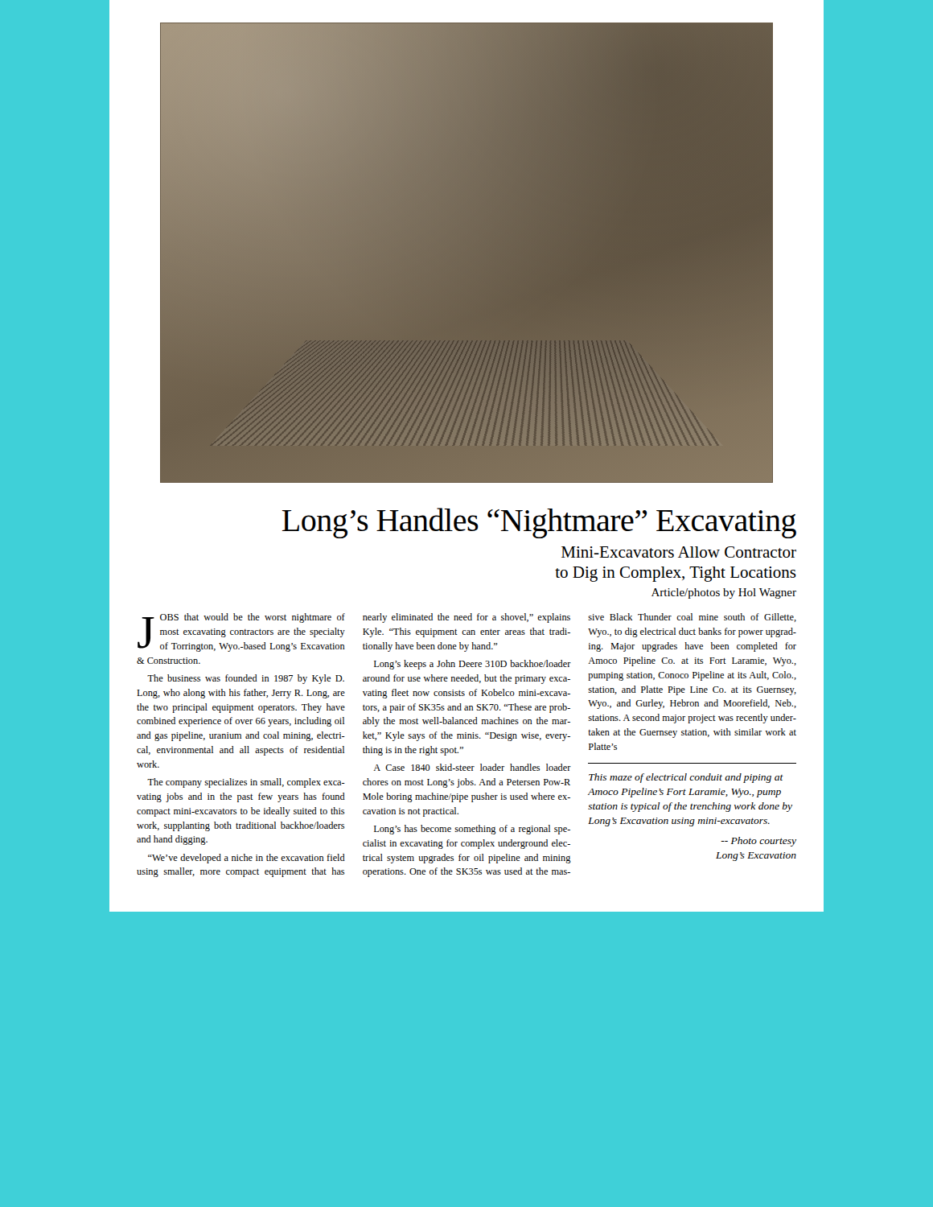Long’s Handles “Nightmare” Excavating
Mini-Excavators Allow Contractor
to Dig in Complex, Tight Locations
Article/photos by Hol Wagner
JOBS that would be the worst nightmare of most excavating contractors are the specialty of Torrington, Wyo.-based Long’s Excavation & Construction.
The business was founded in 1987 by Kyle D. Long, who along with his father, Jerry R. Long, are the two principal equipment operators. They have combined experience of over 66 years, including oil and gas pipeline, uranium and coal mining, electrical, environmental and all aspects of residential work.
The company specializes in small, complex excavating jobs and in the past few years has found compact mini-excavators to be ideally suited to this work, supplanting both traditional backhoe/loaders and hand digging.
“We’ve developed a niche in the excavation field using smaller, more compact equipment that has nearly eliminated the need for a shovel,” explains Kyle. “This equipment can enter areas that traditionally have been done by hand.”
Long’s keeps a John Deere 310D backhoe/loader around for use where needed, but the primary excavating fleet now consists of Kobelco mini-excavators, a pair of SK35s and an SK70. “These are probably the most well-balanced machines on the market,” Kyle says of the minis. “Design wise, everything is in the right spot.”
A Case 1840 skid-steer loader handles loader chores on most Long’s jobs. And a Petersen Pow-R Mole boring machine/pipe pusher is used where excavation is not practical.
Long’s has become something of a regional specialist in excavating for complex underground electrical system upgrades for oil pipeline and mining operations. One of the SK35s was used at the massive Black Thunder coal mine south of Gillette, Wyo., to dig electrical duct banks for power upgrading. Major upgrades have been completed for Amoco Pipeline Co. at its Fort Laramie, Wyo., pumping station, Conoco Pipeline at its Ault, Colo., station, and Platte Pipe Line Co. at its Guernsey, Wyo., and Gurley, Hebron and Moorefield, Neb., stations. A second major project was recently undertaken at the Guernsey station, with similar work at Platte’s
This maze of electrical conduit and piping at Amoco Pipeline’s Fort Laramie, Wyo., pump station is typical of the trenching work done by Long’s Excavation using mini-excavators. -- Photo courtesy
Long’s Excavation